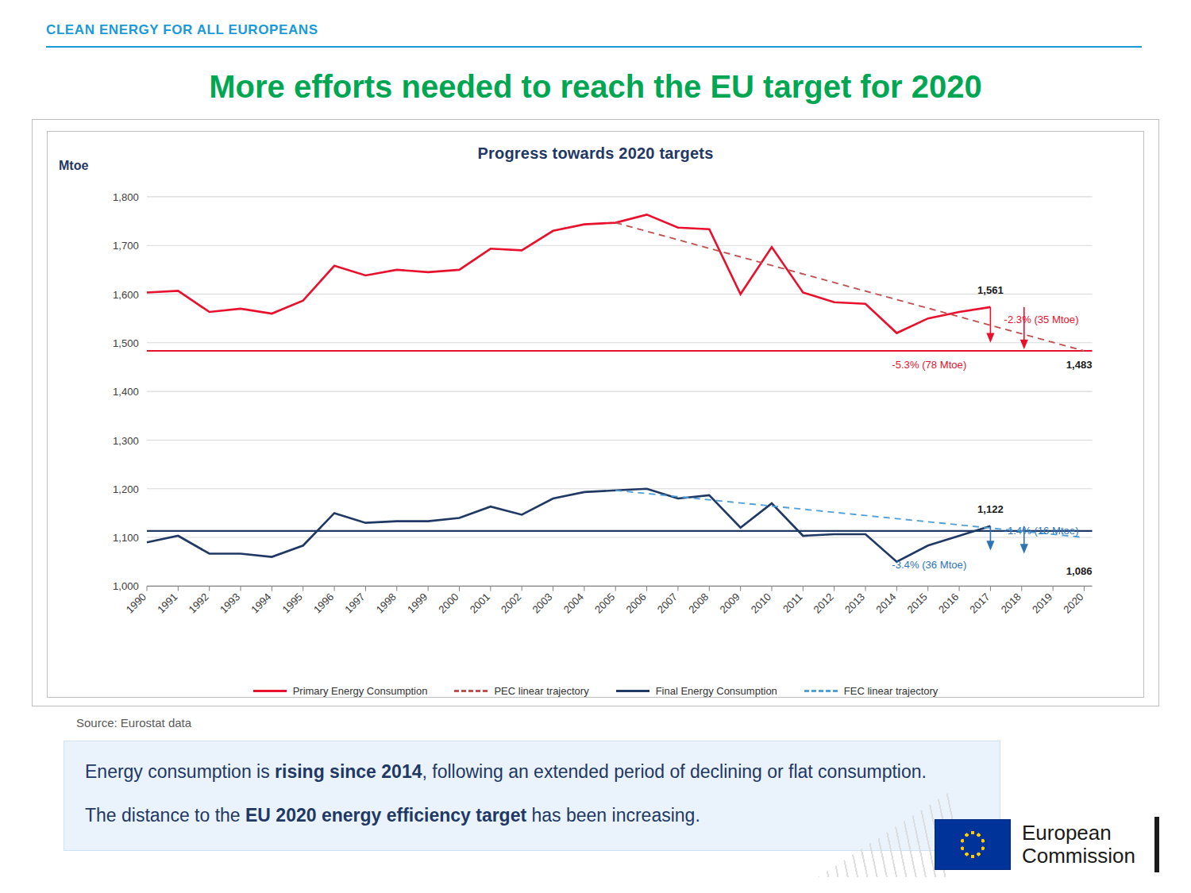Clean energy for all Europeans
More efforts needed to reach the EU target for 2020
Progress towards 2020 targets
Mtoe
1,800 1,700 1,600 1,500 1,400 1,300 1,200 1,100 1,000 1990 1991 1992 1993 1994 1995 1996 1997 1998 1999 2000 2001 2002 2003 2004 2005 2006 2007 2008 2009 2010 2011 2012 2013 2014 2015 2016 2017 2018 2019 2020 1,561 -2.3% (35 Mtoe) -5.3% (78 Mtoe) 1,483 1,122 -1.4% (16 Mtoe) -3.4% (36 Mtoe) 1,086
Primary Energy Consumption PEC linear trajectory Final Energy Consumption FEC linear trajectory
Source: Eurostat data
Energy consumption is rising since 2014, following an extended period of declining or flat consumption.
The distance to the EU 2020 energy efficiency target has been increasing.
European Commission